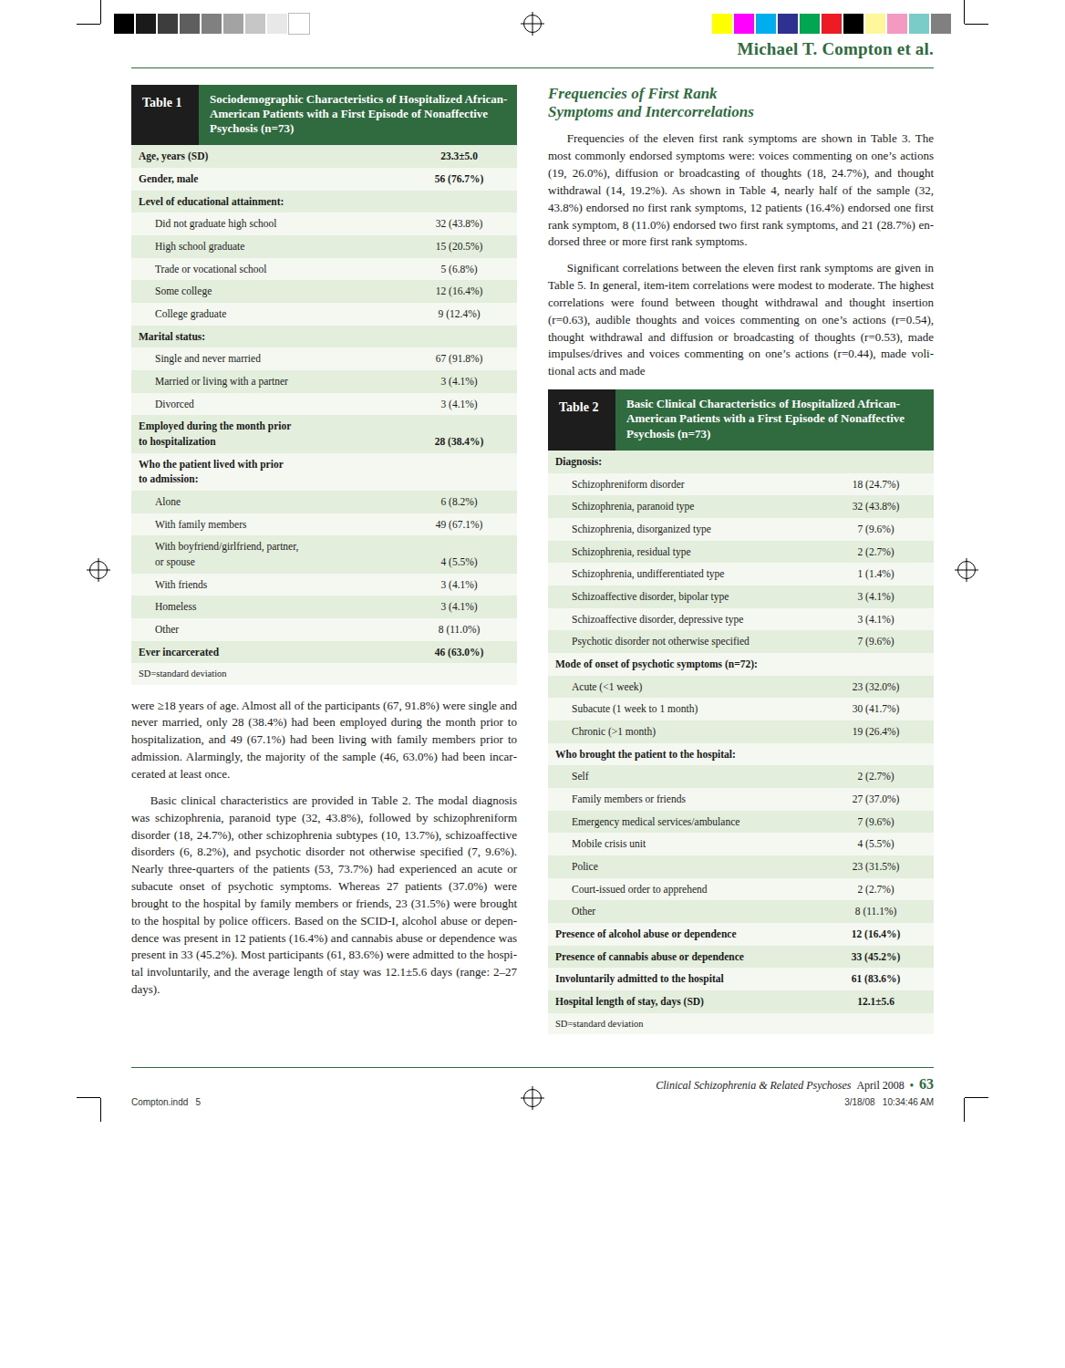Michael T. Compton et al.
Table 1 Sociodemographic Characteristics of Hospitalized African-American Patients with a First Episode of Nonaffective Psychosis (n=73)
| Age, years (SD) | 23.3±5.0 |
| Gender, male | 56 (76.7%) |
| Level of educational attainment: | |
| Did not graduate high school | 32 (43.8%) |
| High school graduate | 15 (20.5%) |
| Trade or vocational school | 5 (6.8%) |
| Some college | 12 (16.4%) |
| College graduate | 9 (12.4%) |
| Marital status: | |
| Single and never married | 67 (91.8%) |
| Married or living with a partner | 3 (4.1%) |
| Divorced | 3 (4.1%) |
| Employed during the month prior to hospitalization | 28 (38.4%) |
| Who the patient lived with prior to admission: | |
| Alone | 6 (8.2%) |
| With family members | 49 (67.1%) |
| With boyfriend/girlfriend, partner, or spouse | 4 (5.5%) |
| With friends | 3 (4.1%) |
| Homeless | 3 (4.1%) |
| Other | 8 (11.0%) |
| Ever incarcerated | 46 (63.0%) |
| SD=standard deviation |
were ≥18 years of age. Almost all of the participants (67, 91.8%) were single and never married, only 28 (38.4%) had been employed during the month prior to hospitalization, and 49 (67.1%) had been living with family members prior to admission. Alarmingly, the majority of the sample (46, 63.0%) had been incarcerated at least once.
Basic clinical characteristics are provided in Table 2. The modal diagnosis was schizophrenia, paranoid type (32, 43.8%), followed by schizophreniform disorder (18, 24.7%), other schizophrenia subtypes (10, 13.7%), schizoaffective disorders (6, 8.2%), and psychotic disorder not otherwise specified (7, 9.6%). Nearly three-quarters of the patients (53, 73.7%) had experienced an acute or subacute onset of psychotic symptoms. Whereas 27 patients (37.0%) were brought to the hospital by family members or friends, 23 (31.5%) were brought to the hospital by police officers. Based on the SCID-I, alcohol abuse or dependence was present in 12 patients (16.4%) and cannabis abuse or dependence was present in 33 (45.2%). Most participants (61, 83.6%) were admitted to the hospital involuntarily, and the average length of stay was 12.1±5.6 days (range: 2–27 days).
Frequencies of First Rank
Symptoms and Intercorrelations
Frequencies of the eleven first rank symptoms are shown in Table 3. The most commonly endorsed symptoms were: voices commenting on one’s actions (19, 26.0%), diffusion or broadcasting of thoughts (18, 24.7%), and thought withdrawal (14, 19.2%). As shown in Table 4, nearly half of the sample (32, 43.8%) endorsed no first rank symptoms, 12 patients (16.4%) endorsed one first rank symptom, 8 (11.0%) endorsed two first rank symptoms, and 21 (28.7%) endorsed three or more first rank symptoms.
Significant correlations between the eleven first rank symptoms are given in Table 5. In general, item-item correlations were modest to moderate. The highest correlations were found between thought withdrawal and thought insertion (r=0.63), audible thoughts and voices commenting on one’s actions (r=0.54), thought withdrawal and diffusion or broadcasting of thoughts (r=0.53), made impulses/drives and voices commenting on one’s actions (r=0.44), made volitional acts and made
Table 2 Basic Clinical Characteristics of Hospitalized African-American Patients with a First Episode of Nonaffective Psychosis (n=73)
| Diagnosis: | |
| Schizophreniform disorder | 18 (24.7%) |
| Schizophrenia, paranoid type | 32 (43.8%) |
| Schizophrenia, disorganized type | 7 (9.6%) |
| Schizophrenia, residual type | 2 (2.7%) |
| Schizophrenia, undifferentiated type | 1 (1.4%) |
| Schizoaffective disorder, bipolar type | 3 (4.1%) |
| Schizoaffective disorder, depressive type | 3 (4.1%) |
| Psychotic disorder not otherwise specified | 7 (9.6%) |
| Mode of onset of psychotic symptoms (n=72): | |
| Acute (<1 week) | 23 (32.0%) |
| Subacute (1 week to 1 month) | 30 (41.7%) |
| Chronic (>1 month) | 19 (26.4%) |
| Who brought the patient to the hospital: | |
| Self | 2 (2.7%) |
| Family members or friends | 27 (37.0%) |
| Emergency medical services/ambulance | 7 (9.6%) |
| Mobile crisis unit | 4 (5.5%) |
| Police | 23 (31.5%) |
| Court-issued order to apprehend | 2 (2.7%) |
| Other | 8 (11.1%) |
| Presence of alcohol abuse or dependence | 12 (16.4%) |
| Presence of cannabis abuse or dependence | 33 (45.2%) |
| Involuntarily admitted to the hospital | 61 (83.6%) |
| Hospital length of stay, days (SD) | 12.1±5.6 |
| SD=standard deviation |
Clinical Schizophrenia & Related Psychoses April 2008 • 63
Compton.indd 5
3/18/08 10:34:46 AM